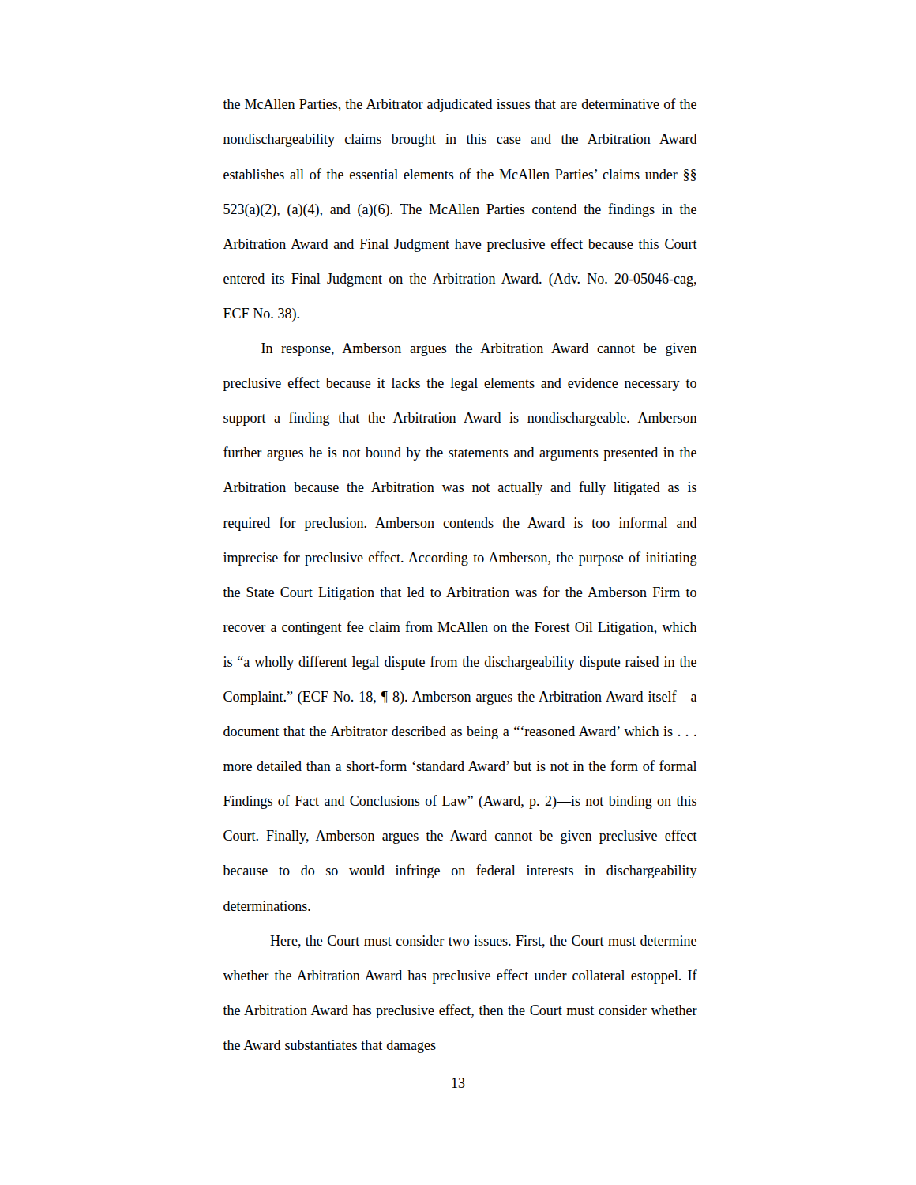the McAllen Parties, the Arbitrator adjudicated issues that are determinative of the nondischargeability claims brought in this case and the Arbitration Award establishes all of the essential elements of the McAllen Parties’ claims under §§ 523(a)(2), (a)(4), and (a)(6). The McAllen Parties contend the findings in the Arbitration Award and Final Judgment have preclusive effect because this Court entered its Final Judgment on the Arbitration Award. (Adv. No. 20-05046-cag, ECF No. 38).
In response, Amberson argues the Arbitration Award cannot be given preclusive effect because it lacks the legal elements and evidence necessary to support a finding that the Arbitration Award is nondischargeable. Amberson further argues he is not bound by the statements and arguments presented in the Arbitration because the Arbitration was not actually and fully litigated as is required for preclusion. Amberson contends the Award is too informal and imprecise for preclusive effect. According to Amberson, the purpose of initiating the State Court Litigation that led to Arbitration was for the Amberson Firm to recover a contingent fee claim from McAllen on the Forest Oil Litigation, which is “a wholly different legal dispute from the dischargeability dispute raised in the Complaint.” (ECF No. 18, ¶ 8). Amberson argues the Arbitration Award itself—a document that the Arbitrator described as being a “‘reasoned Award’ which is . . . more detailed than a short-form ‘standard Award’ but is not in the form of formal Findings of Fact and Conclusions of Law” (Award, p. 2)—is not binding on this Court. Finally, Amberson argues the Award cannot be given preclusive effect because to do so would infringe on federal interests in dischargeability determinations.
Here, the Court must consider two issues. First, the Court must determine whether the Arbitration Award has preclusive effect under collateral estoppel. If the Arbitration Award has preclusive effect, then the Court must consider whether the Award substantiates that damages
13